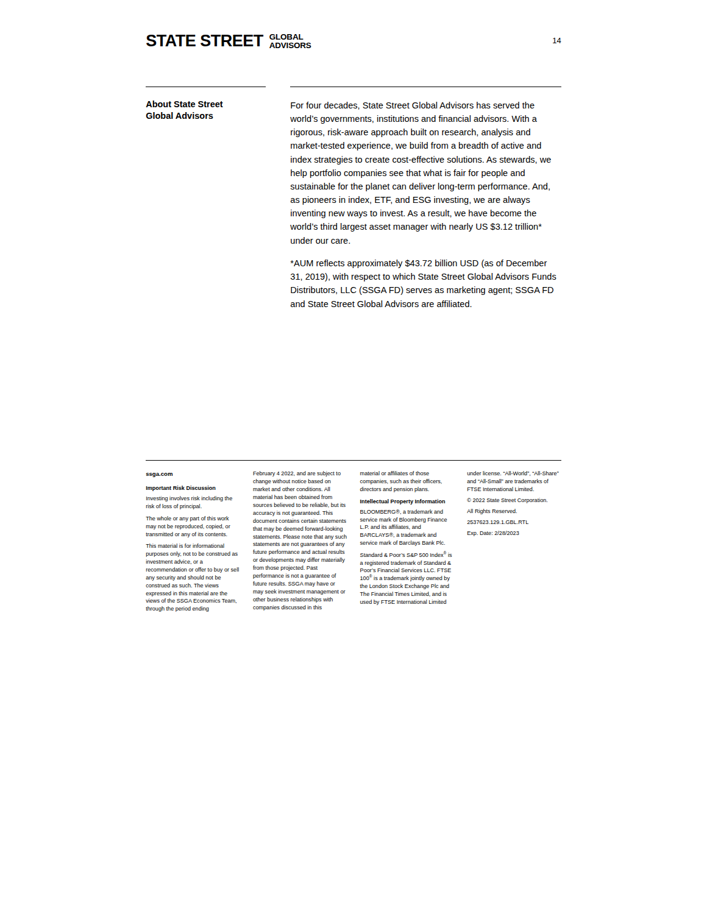STATE STREET
GLOBAL
ADVISORS
14
About State Street
Global Advisors
For four decades, State Street Global Advisors has served the world’s governments, institutions and financial advisors. With a rigorous, risk-aware approach built on research, analysis and market-tested experience, we build from a breadth of active and index strategies to create cost-effective solutions. As stewards, we help portfolio companies see that what is fair for people and sustainable for the planet can deliver long-term performance. And, as pioneers in index, ETF, and ESG investing, we are always inventing new ways to invest. As a result, we have become the world’s third largest asset manager with nearly US $3.12 trillion* under our care.
*AUM reflects approximately $43.72 billion USD (as of December 31, 2019), with respect to which State Street Global Advisors Funds Distributors, LLC (SSGA FD) serves as marketing agent; SSGA FD and State Street Global Advisors are affiliated.
ssga.com
Important Risk Discussion
Investing involves risk including the risk of loss of principal.
The whole or any part of this work may not be reproduced, copied, or transmitted or any of its contents.
This material is for informational purposes only, not to be construed as investment advice, or a recommendation or offer to buy or sell any security and should not be construed as such. The views expressed in this material are the views of the SSGA Economics Team, through the period ending
February 4 2022, and are subject to change without notice based on market and other conditions. All material has been obtained from sources believed to be reliable, but its accuracy is not guaranteed. This document contains certain statements that may be deemed forward-looking statements. Please note that any such statements are not guarantees of any future performance and actual results or developments may differ materially from those projected. Past performance is not a guarantee of future results. SSGA may have or may seek investment management or other business relationships with companies discussed in this
material or affiliates of those companies, such as their officers, directors and pension plans.
Intellectual Property Information
BLOOMBERG®, a trademark and service mark of Bloomberg Finance L.P. and its affiliates, and BARCLAYS®, a trademark and service mark of Barclays Bank Plc.
Standard & Poor’s S&P 500 Index® is a registered trademark of Standard & Poor’s Financial Services LLC. FTSE 100® is a trademark jointly owned by the London Stock Exchange Plc and The Financial Times Limited, and is used by FTSE International Limited
under license. “All-World”, “All-Share” and “All-Small” are trademarks of FTSE International Limited.
© 2022 State Street Corporation.
All Rights Reserved.
2537623.129.1.GBL.RTL
Exp. Date: 2/28/2023